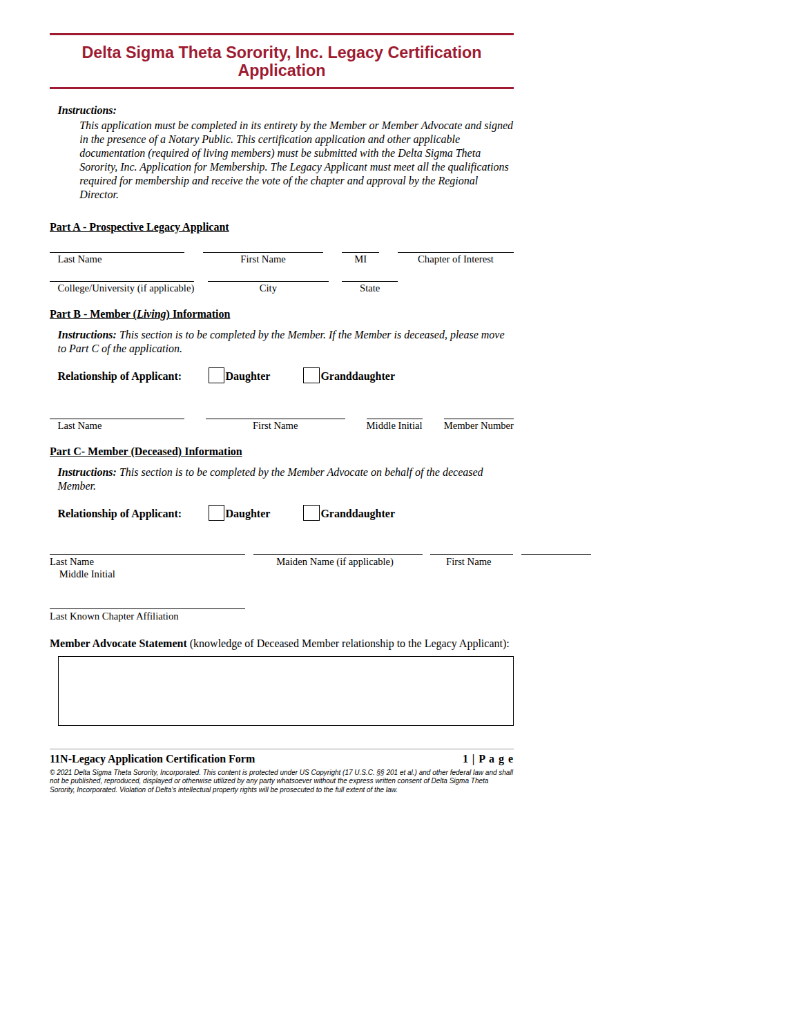Delta Sigma Theta Sorority, Inc. Legacy Certification Application
Instructions:
This application must be completed in its entirety by the Member or Member Advocate and signed in the presence of a Notary Public. This certification application and other applicable documentation (required of living members) must be submitted with the Delta Sigma Theta Sorority, Inc. Application for Membership. The Legacy Applicant must meet all the qualifications required for membership and receive the vote of the chapter and approval by the Regional Director.
Part A - Prospective Legacy Applicant
| Last Name | | First Name | | MI | | Chapter of Interest |
| College/University (if applicable) | | City | | State | |
Part B - Member (Living) Information
Instructions: This section is to be completed by the Member. If the Member is deceased, please move to Part C of the application.
Relationship of Applicant: Daughter Granddaughter
| Last Name | | First Name | | Middle Initial | | Member Number |
Part C- Member (Deceased) Information
Instructions: This section is to be completed by the Member Advocate on behalf of the deceased Member.
Relationship of Applicant: Daughter Granddaughter
Last Name Maiden Name (if applicable) First Name Middle Initial
Last Known Chapter Affiliation
Member Advocate Statement (knowledge of Deceased Member relationship to the Legacy Applicant):
11N-Legacy Application Certification Form 1 | P a g e
© 2021 Delta Sigma Theta Sorority, Incorporated. This content is protected under US Copyright (17 U.S.C. §§ 201 et al.) and other federal law and shall not be published, reproduced, displayed or otherwise utilized by any party whatsoever without the express written consent of Delta Sigma Theta Sorority, Incorporated. Violation of Delta's intellectual property rights will be prosecuted to the full extent of the law.